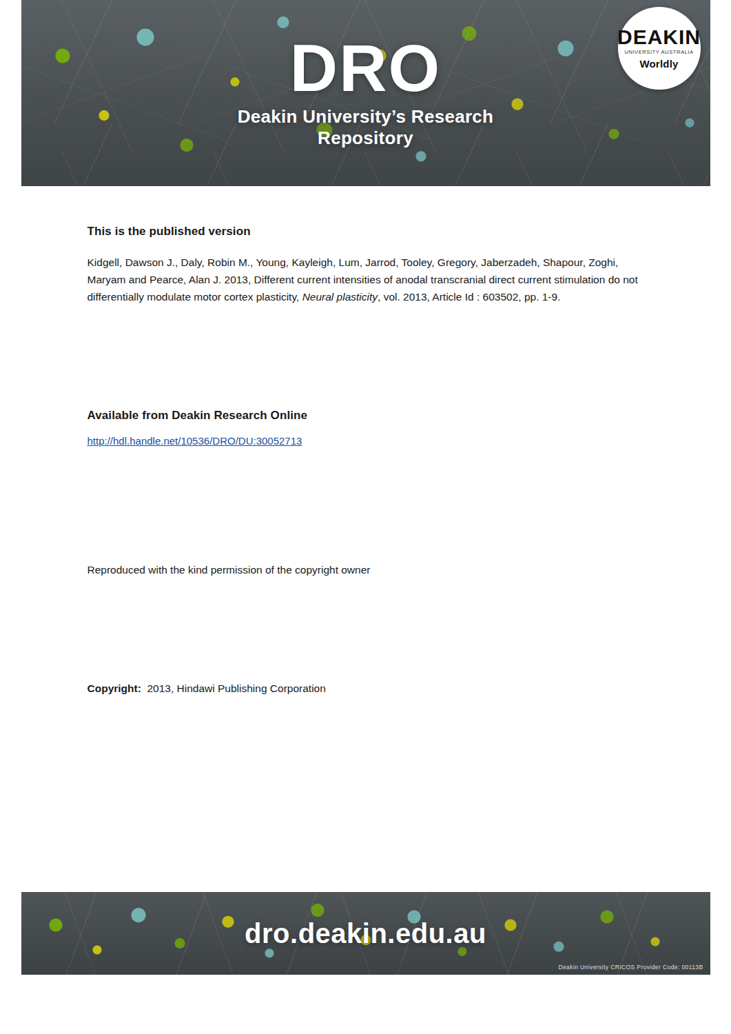DRO
Deakin University’s Research Repository
DEAKIN
University Australia
Worldly
This is the published version
Kidgell, Dawson J., Daly, Robin M., Young, Kayleigh, Lum, Jarrod, Tooley, Gregory, Jaberzadeh, Shapour, Zoghi, Maryam and Pearce, Alan J. 2013, Different current intensities of anodal transcranial direct current stimulation do not differentially modulate motor cortex plasticity, Neural plasticity, vol. 2013, Article Id : 603502, pp. 1-9.
Available from Deakin Research Online
http://hdl.handle.net/10536/DRO/DU:30052713
Reproduced with the kind permission of the copyright owner
Copyright: 2013, Hindawi Publishing Corporation
dro.deakin.edu.au
Deakin University CRICOS Provider Code: 00113B